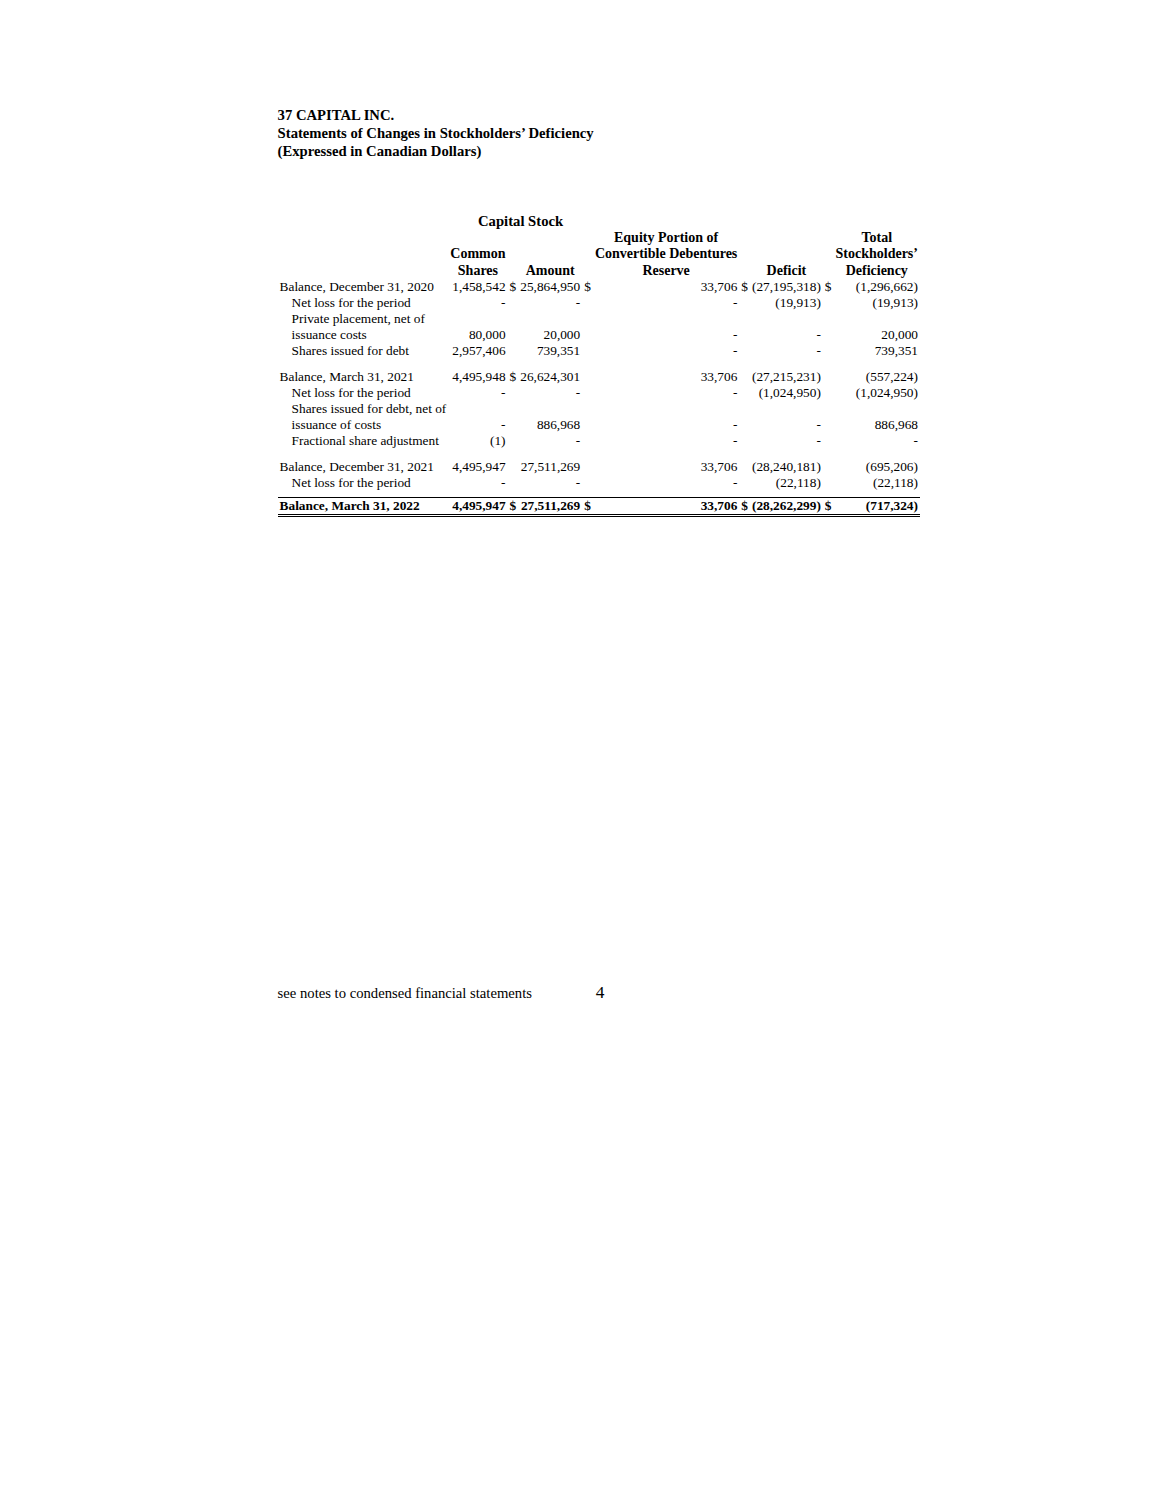37 CAPITAL INC.
Statements of Changes in Stockholders’ Deficiency
(Expressed in Canadian Dollars)
| | Capital Stock | | | | | |
| | | | | | Equity Portion of | | | | Total |
| | Common | | | | Convertible Debentures | | | | Stockholders’ |
| | Shares | | Amount | | Reserve | | Deficit | | Deficiency |
| Balance, December 31, 2020 | 1,458,542 | $ | 25,864,950 | $ | 33,706 | $ | (27,195,318) | $ | (1,296,662) |
| Net loss for the period | - | | - | | - | | (19,913) | | (19,913) |
| Private placement, net of | | | | | | | | | |
| issuance costs | 80,000 | | 20,000 | | - | | - | | 20,000 |
| Shares issued for debt | 2,957,406 | | 739,351 | | - | | - | | 739,351 |
| Balance, March 31, 2021 | 4,495,948 | $ | 26,624,301 | | 33,706 | | (27,215,231) | | (557,224) |
| Net loss for the period | - | | - | | - | | (1,024,950) | | (1,024,950) |
| Shares issued for debt, net of | | | | | | | | | |
| issuance of costs | - | | 886,968 | | - | | - | | 886,968 |
| Fractional share adjustment | (1) | | - | | - | | - | | - |
| Balance, December 31, 2021 | 4,495,947 | | 27,511,269 | | 33,706 | | (28,240,181) | | (695,206) |
| Net loss for the period | - | | - | | - | | (22,118) | | (22,118) |
| Balance, March 31, 2022 | 4,495,947 | $ | 27,511,269 | $ | 33,706 | $ | (28,262,299) | $ | (717,324) |
see notes to condensed financial statements 4